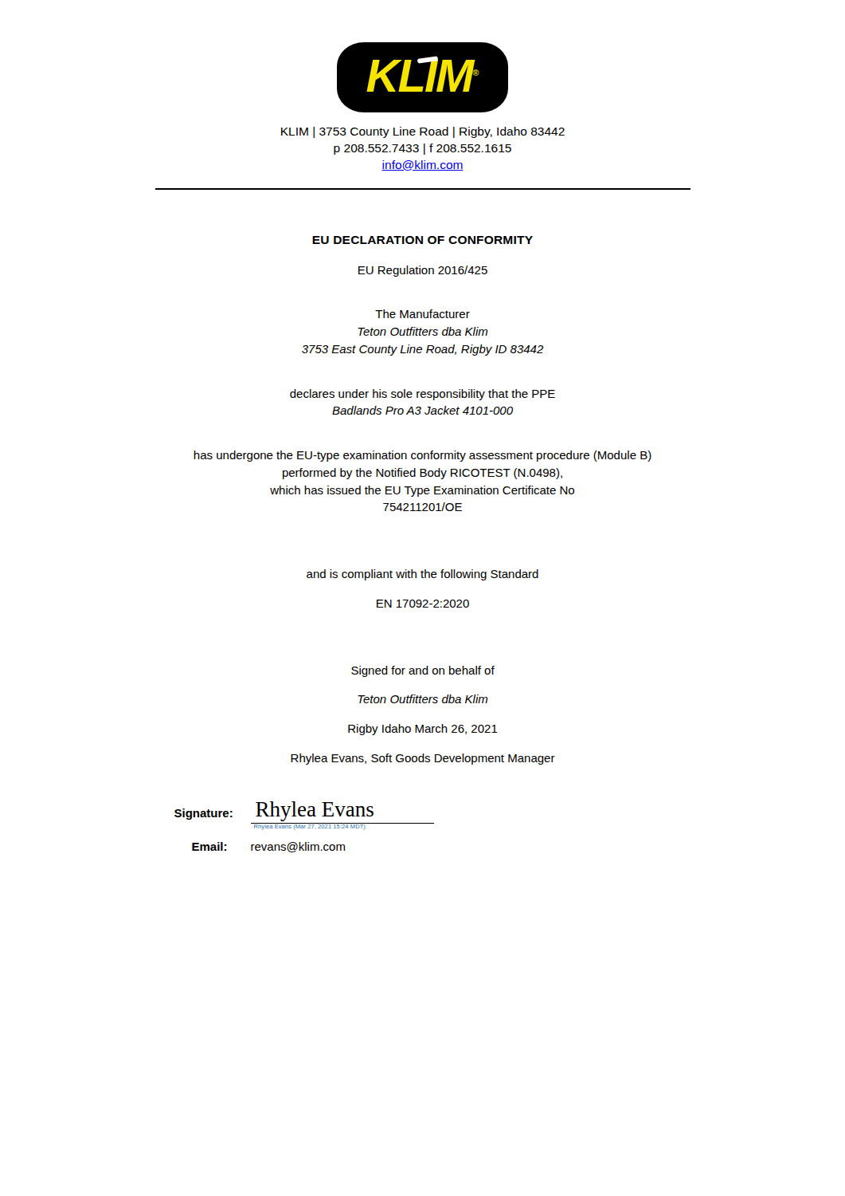KLIM®
KLIM | 3753 County Line Road | Rigby, Idaho 83442
p 208.552.7433 | f 208.552.1615
info@klim.com
EU DECLARATION OF CONFORMITY
EU Regulation 2016/425
The Manufacturer
Teton Outfitters dba Klim
3753 East County Line Road, Rigby ID 83442
declares under his sole responsibility that the PPE
Badlands Pro A3 Jacket 4101-000
has undergone the EU-type examination conformity assessment procedure (Module B)
performed by the Notified Body RICOTEST (N.0498),
which has issued the EU Type Examination Certificate No
754211201/OE
and is compliant with the following Standard
EN 17092-2:2020
Signed for and on behalf of
Teton Outfitters dba Klim
Rigby Idaho March 26, 2021
Rhylea Evans, Soft Goods Development Manager
Signature: Rhylea Evans Rhylea Evans (Mar 27, 2021 15:24 MDT)
Email: revans@klim.com